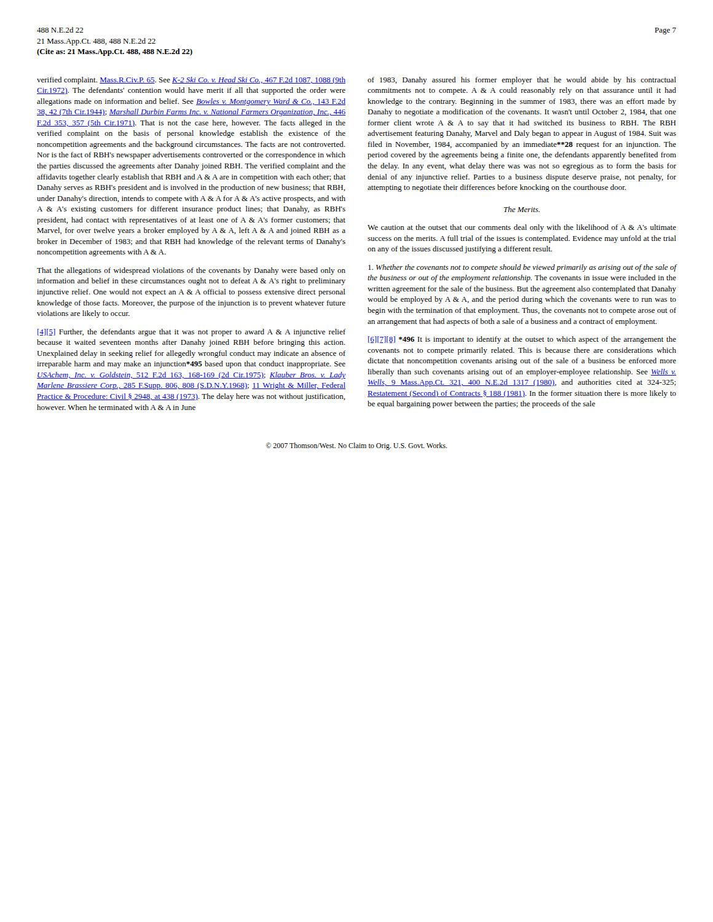488 N.E.2d 22
Page 7
21 Mass.App.Ct. 488, 488 N.E.2d 22
(Cite as: 21 Mass.App.Ct. 488, 488 N.E.2d 22)
verified complaint. Mass.R.Civ.P. 65. See K-2 Ski Co. v. Head Ski Co., 467 F.2d 1087, 1088 (9th Cir.1972). The defendants' contention would have merit if all that supported the order were allegations made on information and belief. See Bowles v. Montgomery Ward & Co., 143 F.2d 38, 42 (7th Cir.1944); Marshall Durbin Farms Inc. v. National Farmers Organization, Inc., 446 F.2d 353, 357 (5th Cir.1971). That is not the case here, however. The facts alleged in the verified complaint on the basis of personal knowledge establish the existence of the noncompetition agreements and the background circumstances. The facts are not controverted. Nor is the fact of RBH's newspaper advertisements controverted or the correspondence in which the parties discussed the agreements after Danahy joined RBH. The verified complaint and the affidavits together clearly establish that RBH and A & A are in competition with each other; that Danahy serves as RBH's president and is involved in the production of new business; that RBH, under Danahy's direction, intends to compete with A & A for A & A's active prospects, and with A & A's existing customers for different insurance product lines; that Danahy, as RBH's president, had contact with representatives of at least one of A & A's former customers; that Marvel, for over twelve years a broker employed by A & A, left A & A and joined RBH as a broker in December of 1983; and that RBH had knowledge of the relevant terms of Danahy's noncompetition agreements with A & A.
That the allegations of widespread violations of the covenants by Danahy were based only on information and belief in these circumstances ought not to defeat A & A's right to preliminary injunctive relief. One would not expect an A & A official to possess extensive direct personal knowledge of those facts. Moreover, the purpose of the injunction is to prevent whatever future violations are likely to occur.
[4][5] Further, the defendants argue that it was not proper to award A & A injunctive relief because it waited seventeen months after Danahy joined RBH before bringing this action. Unexplained delay in seeking relief for allegedly wrongful conduct may indicate an absence of irreparable harm and may make an injunction*495 based upon that conduct inappropriate. See USAchem, Inc. v. Goldstein, 512 F.2d 163, 168-169 (2d Cir.1975); Klauber Bros. v. Lady Marlene Brassiere Corp., 285 F.Supp. 806, 808 (S.D.N.Y.1968); 11 Wright & Miller, Federal Practice & Procedure: Civil § 2948, at 438 (1973). The delay here was not without justification, however. When he terminated with A & A in June
of 1983, Danahy assured his former employer that he would abide by his contractual commitments not to compete. A & A could reasonably rely on that assurance until it had knowledge to the contrary. Beginning in the summer of 1983, there was an effort made by Danahy to negotiate a modification of the covenants. It wasn't until October 2, 1984, that one former client wrote A & A to say that it had switched its business to RBH. The RBH advertisement featuring Danahy, Marvel and Daly began to appear in August of 1984. Suit was filed in November, 1984, accompanied by an immediate**28 request for an injunction. The period covered by the agreements being a finite one, the defendants apparently benefited from the delay. In any event, what delay there was was not so egregious as to form the basis for denial of any injunctive relief. Parties to a business dispute deserve praise, not penalty, for attempting to negotiate their differences before knocking on the courthouse door.
The Merits.
We caution at the outset that our comments deal only with the likelihood of A & A's ultimate success on the merits. A full trial of the issues is contemplated. Evidence may unfold at the trial on any of the issues discussed justifying a different result.
1. Whether the covenants not to compete should be viewed primarily as arising out of the sale of the business or out of the employment relationship. The covenants in issue were included in the written agreement for the sale of the business. But the agreement also contemplated that Danahy would be employed by A & A, and the period during which the covenants were to run was to begin with the termination of that employment. Thus, the covenants not to compete arose out of an arrangement that had aspects of both a sale of a business and a contract of employment.
[6][7][8] *496 It is important to identify at the outset to which aspect of the arrangement the covenants not to compete primarily related. This is because there are considerations which dictate that noncompetition covenants arising out of the sale of a business be enforced more liberally than such covenants arising out of an employer-employee relationship. See Wells v. Wells, 9 Mass.App.Ct. 321, 400 N.E.2d 1317 (1980), and authorities cited at 324-325; Restatement (Second) of Contracts § 188 (1981). In the former situation there is more likely to be equal bargaining power between the parties; the proceeds of the sale
© 2007 Thomson/West. No Claim to Orig. U.S. Govt. Works.